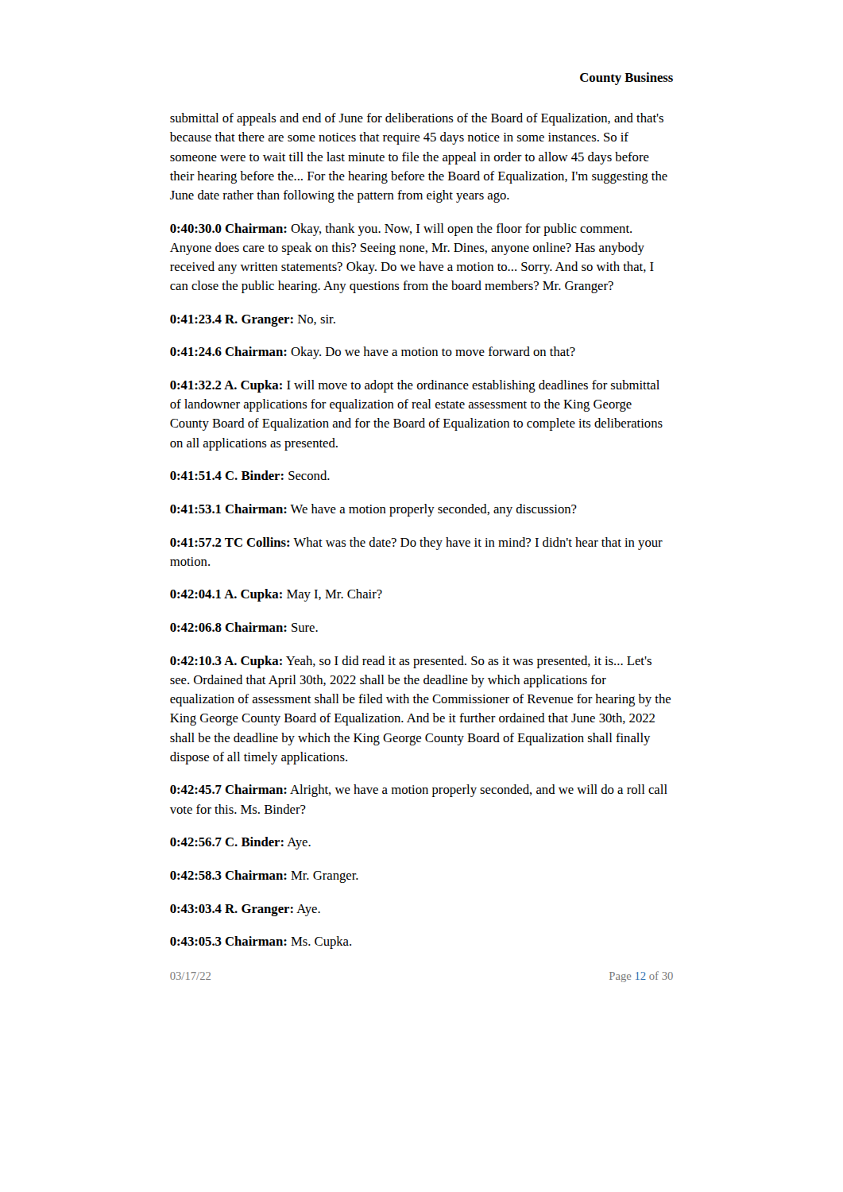County Business
submittal of appeals and end of June for deliberations of the Board of Equalization, and that's because that there are some notices that require 45 days notice in some instances. So if someone were to wait till the last minute to file the appeal in order to allow 45 days before their hearing before the... For the hearing before the Board of Equalization, I'm suggesting the June date rather than following the pattern from eight years ago.
0:40:30.0 Chairman: Okay, thank you. Now, I will open the floor for public comment. Anyone does care to speak on this? Seeing none, Mr. Dines, anyone online? Has anybody received any written statements? Okay. Do we have a motion to... Sorry. And so with that, I can close the public hearing. Any questions from the board members? Mr. Granger?
0:41:23.4 R. Granger: No, sir.
0:41:24.6 Chairman: Okay. Do we have a motion to move forward on that?
0:41:32.2 A. Cupka: I will move to adopt the ordinance establishing deadlines for submittal of landowner applications for equalization of real estate assessment to the King George County Board of Equalization and for the Board of Equalization to complete its deliberations on all applications as presented.
0:41:51.4 C. Binder: Second.
0:41:53.1 Chairman: We have a motion properly seconded, any discussion?
0:41:57.2 TC Collins: What was the date? Do they have it in mind? I didn't hear that in your motion.
0:42:04.1 A. Cupka: May I, Mr. Chair?
0:42:06.8 Chairman: Sure.
0:42:10.3 A. Cupka: Yeah, so I did read it as presented. So as it was presented, it is... Let's see. Ordained that April 30th, 2022 shall be the deadline by which applications for equalization of assessment shall be filed with the Commissioner of Revenue for hearing by the King George County Board of Equalization. And be it further ordained that June 30th, 2022 shall be the deadline by which the King George County Board of Equalization shall finally dispose of all timely applications.
0:42:45.7 Chairman: Alright, we have a motion properly seconded, and we will do a roll call vote for this. Ms. Binder?
0:42:56.7 C. Binder: Aye.
0:42:58.3 Chairman: Mr. Granger.
0:43:03.4 R. Granger: Aye.
0:43:05.3 Chairman: Ms. Cupka.
03/17/22 Page 12 of 30